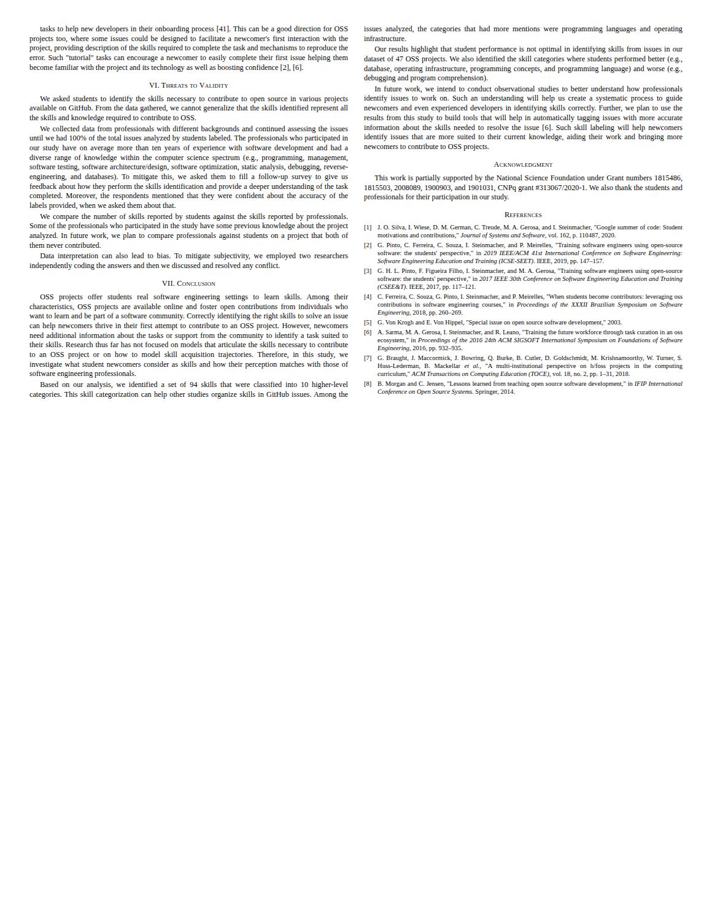tasks to help new developers in their onboarding process [41]. This can be a good direction for OSS projects too, where some issues could be designed to facilitate a newcomer's first interaction with the project, providing description of the skills required to complete the task and mechanisms to reproduce the error. Such "tutorial" tasks can encourage a newcomer to easily complete their first issue helping them become familiar with the project and its technology as well as boosting confidence [2], [6].
VI. Threats to Validity
We asked students to identify the skills necessary to contribute to open source in various projects available on GitHub. From the data gathered, we cannot generalize that the skills identified represent all the skills and knowledge required to contribute to OSS.
We collected data from professionals with different backgrounds and continued assessing the issues until we had 100% of the total issues analyzed by students labeled. The professionals who participated in our study have on average more than ten years of experience with software development and had a diverse range of knowledge within the computer science spectrum (e.g., programming, management, software testing, software architecture/design, software optimization, static analysis, debugging, reverse-engineering, and databases). To mitigate this, we asked them to fill a follow-up survey to give us feedback about how they perform the skills identification and provide a deeper understanding of the task completed. Moreover, the respondents mentioned that they were confident about the accuracy of the labels provided, when we asked them about that.
We compare the number of skills reported by students against the skills reported by professionals. Some of the professionals who participated in the study have some previous knowledge about the project analyzed. In future work, we plan to compare professionals against students on a project that both of them never contributed.
Data interpretation can also lead to bias. To mitigate subjectivity, we employed two researchers independently coding the answers and then we discussed and resolved any conflict.
VII. Conclusion
OSS projects offer students real software engineering settings to learn skills. Among their characteristics, OSS projects are available online and foster open contributions from individuals who want to learn and be part of a software community. Correctly identifying the right skills to solve an issue can help newcomers thrive in their first attempt to contribute to an OSS project. However, newcomers need additional information about the tasks or support from the community to identify a task suited to their skills. Research thus far has not focused on models that articulate the skills necessary to contribute to an OSS project or on how to model skill acquisition trajectories. Therefore, in this study, we investigate what student newcomers consider as skills and how their perception matches with those of software engineering professionals.
Based on our analysis, we identified a set of 94 skills that were classified into 10 higher-level categories. This skill categorization can help other studies organize skills in GitHub issues. Among the issues analyzed, the categories that had more mentions were programming languages and operating infrastructure.
Our results highlight that student performance is not optimal in identifying skills from issues in our dataset of 47 OSS projects. We also identified the skill categories where students performed better (e.g., database, operating infrastructure, programming concepts, and programming language) and worse (e.g., debugging and program comprehension).
In future work, we intend to conduct observational studies to better understand how professionals identify issues to work on. Such an understanding will help us create a systematic process to guide newcomers and even experienced developers in identifying skills correctly. Further, we plan to use the results from this study to build tools that will help in automatically tagging issues with more accurate information about the skills needed to resolve the issue [6]. Such skill labeling will help newcomers identify issues that are more suited to their current knowledge, aiding their work and bringing more newcomers to contribute to OSS projects.
Acknowledgment
This work is partially supported by the National Science Foundation under Grant numbers 1815486, 1815503, 2008089, 1900903, and 1901031, CNPq grant #313067/2020-1. We also thank the students and professionals for their participation in our study.
References
[1] J. O. Silva, I. Wiese, D. M. German, C. Treude, M. A. Gerosa, and I. Steinmacher, "Google summer of code: Student motivations and contributions," Journal of Systems and Software, vol. 162, p. 110487, 2020.
[2] G. Pinto, C. Ferreira, C. Souza, I. Steinmacher, and P. Meirelles, "Training software engineers using open-source software: the students' perspective," in 2019 IEEE/ACM 41st International Conference on Software Engineering: Software Engineering Education and Training (ICSE-SEET). IEEE, 2019, pp. 147–157.
[3] G. H. L. Pinto, F. Figueira Filho, I. Steinmacher, and M. A. Gerosa, "Training software engineers using open-source software: the students' perspective," in 2017 IEEE 30th Conference on Software Engineering Education and Training (CSEE&T). IEEE, 2017, pp. 117–121.
[4] C. Ferreira, C. Souza, G. Pinto, I. Steinmacher, and P. Meirelles, "When students become contributors: leveraging oss contributions in software engineering courses," in Proceedings of the XXXII Brazilian Symposium on Software Engineering, 2018, pp. 260–269.
[5] G. Von Krogh and E. Von Hippel, "Special issue on open source software development," 2003.
[6] A. Sarma, M. A. Gerosa, I. Steinmacher, and R. Leano, "Training the future workforce through task curation in an oss ecosystem," in Proceedings of the 2016 24th ACM SIGSOFT International Symposium on Foundations of Software Engineering, 2016, pp. 932–935.
[7] G. Braught, J. Maccormick, J. Bowring, Q. Burke, B. Cutler, D. Goldschmidt, M. Krishnamoorthy, W. Turner, S. Huss-Lederman, B. Mackellar et al., "A multi-institutional perspective on h/foss projects in the computing curriculum," ACM Transactions on Computing Education (TOCE), vol. 18, no. 2, pp. 1–31, 2018.
[8] B. Morgan and C. Jensen, "Lessons learned from teaching open source software development," in IFIP International Conference on Open Source Systems. Springer, 2014.